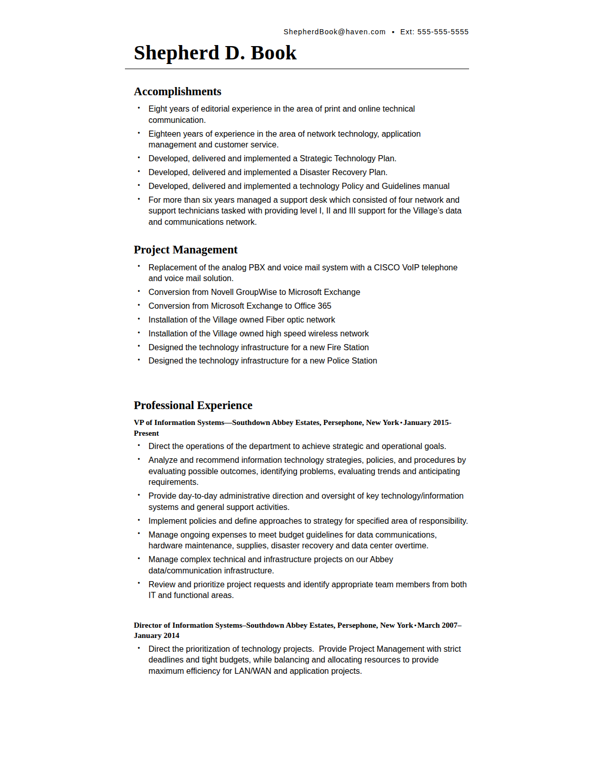ShepherdBook@haven.com▪Ext: 555-555-5555
Shepherd D. Book
Accomplishments
Eight years of editorial experience in the area of print and online technical communication.
Eighteen years of experience in the area of network technology, application management and customer service.
Developed, delivered and implemented a Strategic Technology Plan.
Developed, delivered and implemented a Disaster Recovery Plan.
Developed, delivered and implemented a technology Policy and Guidelines manual
For more than six years managed a support desk which consisted of four network and support technicians tasked with providing level I, II and III support for the Village’s data and communications network.
Project Management
Replacement of the analog PBX and voice mail system with a CISCO VoIP telephone and voice mail solution.
Conversion from Novell GroupWise to Microsoft Exchange
Conversion from Microsoft Exchange to Office 365
Installation of the Village owned Fiber optic network
Installation of the Village owned high speed wireless network
Designed the technology infrastructure for a new Fire Station
Designed the technology infrastructure for a new Police Station
Professional Experience
VP of Information Systems—Southdown Abbey Estates, Persephone, New York▪January 2015-Present
Direct the operations of the department to achieve strategic and operational goals.
Analyze and recommend information technology strategies, policies, and procedures by evaluating possible outcomes, identifying problems, evaluating trends and anticipating requirements.
Provide day-to-day administrative direction and oversight of key technology/information systems and general support activities.
Implement policies and define approaches to strategy for specified area of responsibility.
Manage ongoing expenses to meet budget guidelines for data communications, hardware maintenance, supplies, disaster recovery and data center overtime.
Manage complex technical and infrastructure projects on our Abbey data/communication infrastructure.
Review and prioritize project requests and identify appropriate team members from both IT and functional areas.
Director of Information Systems–Southdown Abbey Estates, Persephone, New York▪March 2007– January 2014
Direct the prioritization of technology projects. Provide Project Management with strict deadlines and tight budgets, while balancing and allocating resources to provide maximum efficiency for LAN/WAN and application projects.